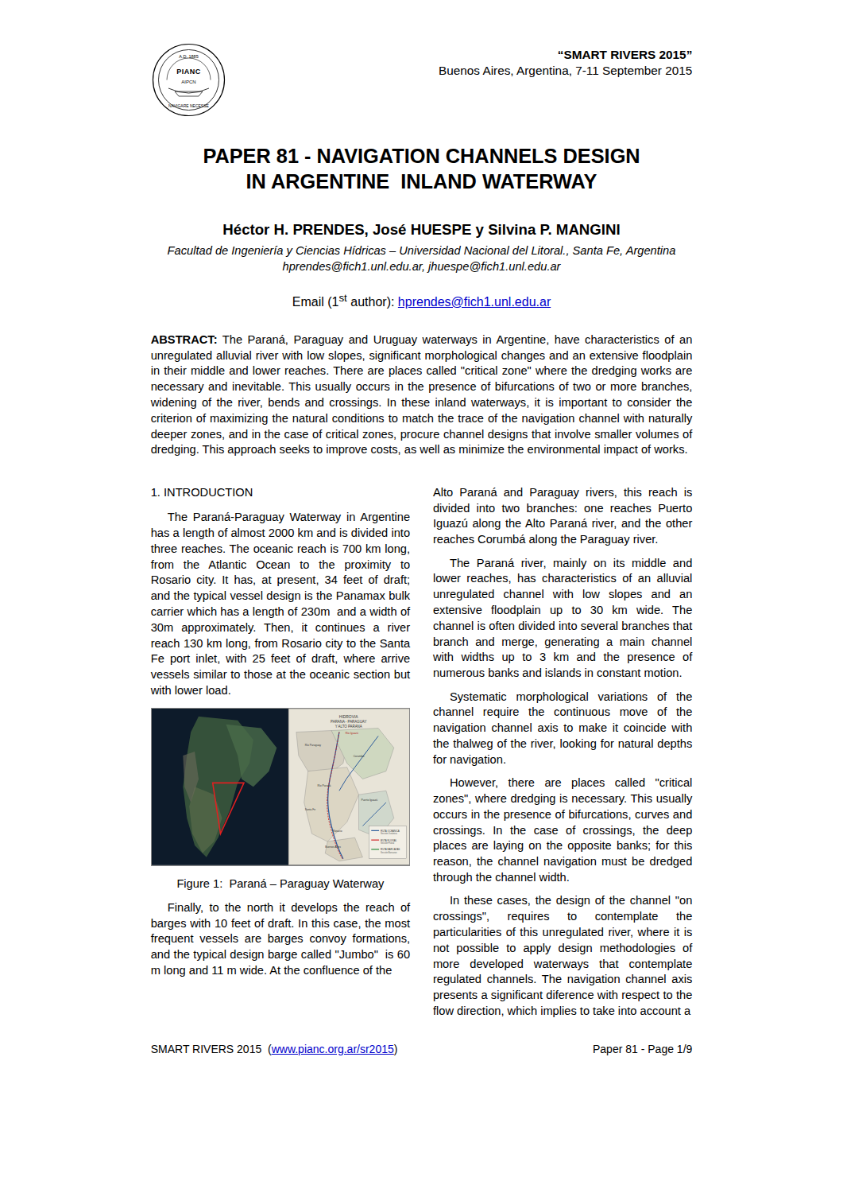A.D. 1885 PIANC AIPCN NAVIGARE NECESSE
“SMART RIVERS 2015”
Buenos Aires, Argentina, 7-11 September 2015
PAPER 81 - NAVIGATION CHANNELS DESIGN
IN ARGENTINE INLAND WATERWAY
Héctor H. PRENDES, José HUESPE y Silvina P. MANGINI
Facultad de Ingeniería y Ciencias Hídricas – Universidad Nacional del Litoral., Santa Fe, Argentina
hprendes@fich1.unl.edu.ar, jhuespe@fich1.unl.edu.ar
Email (1st author): hprendes@fich1.unl.edu.ar
ABSTRACT: The Paraná, Paraguay and Uruguay waterways in Argentine, have characteristics of an unregulated alluvial river with low slopes, significant morphological changes and an extensive floodplain in their middle and lower reaches. There are places called "critical zone" where the dredging works are necessary and inevitable. This usually occurs in the presence of bifurcations of two or more branches, widening of the river, bends and crossings. In these inland waterways, it is important to consider the criterion of maximizing the natural conditions to match the trace of the navigation channel with naturally deeper zones, and in the case of critical zones, procure channel designs that involve smaller volumes of dredging. This approach seeks to improve costs, as well as minimize the environmental impact of works.
1. INTRODUCTION
The Paraná-Paraguay Waterway in Argentine has a length of almost 2000 km and is divided into three reaches. The oceanic reach is 700 km long, from the Atlantic Ocean to the proximity to Rosario city. It has, at present, 34 feet of draft; and the typical vessel design is the Panamax bulk carrier which has a length of 230m and a width of 30m approximately. Then, it continues a river reach 130 km long, from Rosario city to the Santa Fe port inlet, with 25 feet of draft, where arrive vessels similar to those at the oceanic section but with lower load.
HIDROVIA PARANA - PARAGUAY Y ALTO PARANA Río Iguazú Río Paraguay Corumbá Río Paraná Puerto Iguazú Santa Fe Rosario Buenos Aires RUTA OCEANICA Sección Oceánica RUTA FLUVIAL Sección Fluvial RUTA BARCAZAS Sección Barcazas
Figure 1: Paraná – Paraguay Waterway
Finally, to the north it develops the reach of barges with 10 feet of draft. In this case, the most frequent vessels are barges convoy formations, and the typical design barge called "Jumbo" is 60 m long and 11 m wide. At the confluence of the
Alto Paraná and Paraguay rivers, this reach is divided into two branches: one reaches Puerto Iguazú along the Alto Paraná river, and the other reaches Corumbá along the Paraguay river.
The Paraná river, mainly on its middle and lower reaches, has characteristics of an alluvial unregulated channel with low slopes and an extensive floodplain up to 30 km wide. The channel is often divided into several branches that branch and merge, generating a main channel with widths up to 3 km and the presence of numerous banks and islands in constant motion.
Systematic morphological variations of the channel require the continuous move of the navigation channel axis to make it coincide with the thalweg of the river, looking for natural depths for navigation.
However, there are places called "critical zones", where dredging is necessary. This usually occurs in the presence of bifurcations, curves and crossings. In the case of crossings, the deep places are laying on the opposite banks; for this reason, the channel navigation must be dredged through the channel width.
In these cases, the design of the channel "on crossings", requires to contemplate the particularities of this unregulated river, where it is not possible to apply design methodologies of more developed waterways that contemplate regulated channels. The navigation channel axis presents a significant diference with respect to the flow direction, which implies to take into account a
SMART RIVERS 2015 (www.pianc.org.ar/sr2015)
Paper 81 - Page 1/9